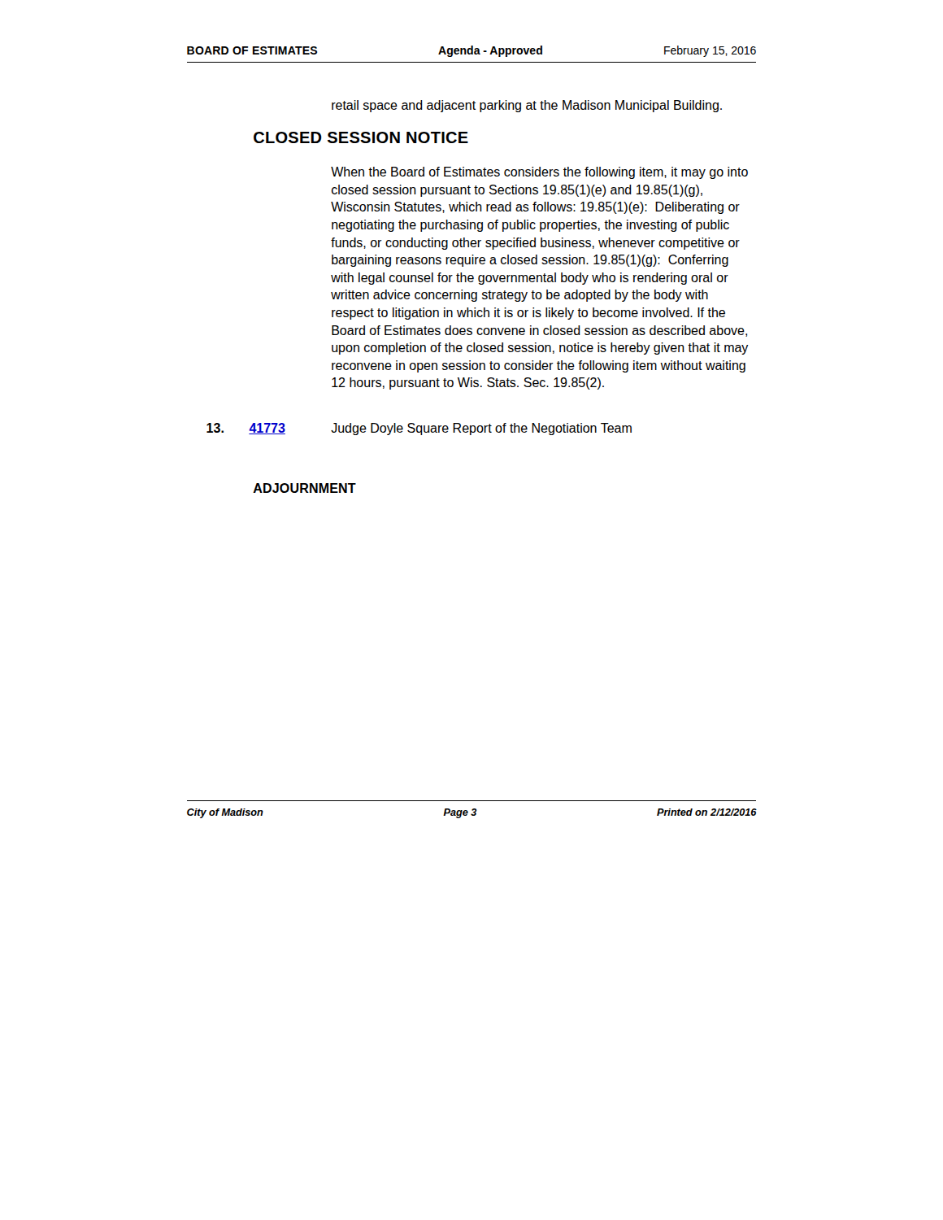BOARD OF ESTIMATES
Agenda - Approved
February 15, 2016
retail space and adjacent parking at the Madison Municipal Building.
CLOSED SESSION NOTICE
When the Board of Estimates considers the following item, it may go into closed session pursuant to Sections 19.85(1)(e) and 19.85(1)(g), Wisconsin Statutes, which read as follows: 19.85(1)(e): Deliberating or negotiating the purchasing of public properties, the investing of public funds, or conducting other specified business, whenever competitive or bargaining reasons require a closed session. 19.85(1)(g): Conferring with legal counsel for the governmental body who is rendering oral or written advice concerning strategy to be adopted by the body with respect to litigation in which it is or is likely to become involved. If the Board of Estimates does convene in closed session as described above, upon completion of the closed session, notice is hereby given that it may reconvene in open session to consider the following item without waiting 12 hours, pursuant to Wis. Stats. Sec. 19.85(2).
13.
41773
Judge Doyle Square Report of the Negotiation Team
ADJOURNMENT
City of Madison
Page 3
Printed on 2/12/2016